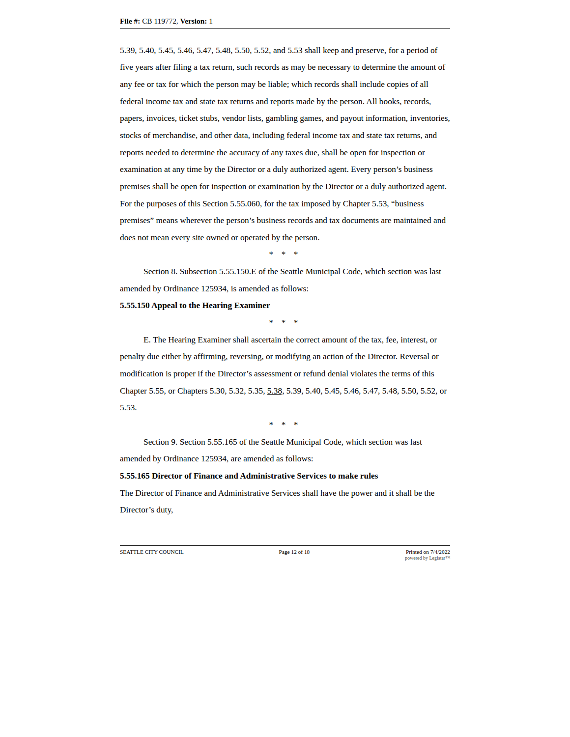File #: CB 119772, Version: 1
5.39, 5.40, 5.45, 5.46, 5.47, 5.48, 5.50, 5.52, and 5.53 shall keep and preserve, for a period of five years after filing a tax return, such records as may be necessary to determine the amount of any fee or tax for which the person may be liable; which records shall include copies of all federal income tax and state tax returns and reports made by the person. All books, records, papers, invoices, ticket stubs, vendor lists, gambling games, and payout information, inventories, stocks of merchandise, and other data, including federal income tax and state tax returns, and reports needed to determine the accuracy of any taxes due, shall be open for inspection or examination at any time by the Director or a duly authorized agent. Every person’s business premises shall be open for inspection or examination by the Director or a duly authorized agent. For the purposes of this Section 5.55.060, for the tax imposed by Chapter 5.53, “business premises” means wherever the person’s business records and tax documents are maintained and does not mean every site owned or operated by the person.
* * *
Section 8. Subsection 5.55.150.E of the Seattle Municipal Code, which section was last amended by Ordinance 125934, is amended as follows:
5.55.150 Appeal to the Hearing Examiner
* * *
E. The Hearing Examiner shall ascertain the correct amount of the tax, fee, interest, or penalty due either by affirming, reversing, or modifying an action of the Director. Reversal or modification is proper if the Director’s assessment or refund denial violates the terms of this Chapter 5.55, or Chapters 5.30, 5.32, 5.35, 5.38, 5.39, 5.40, 5.45, 5.46, 5.47, 5.48, 5.50, 5.52, or 5.53.
* * *
Section 9. Section 5.55.165 of the Seattle Municipal Code, which section was last amended by Ordinance 125934, are amended as follows:
5.55.165 Director of Finance and Administrative Services to make rules
The Director of Finance and Administrative Services shall have the power and it shall be the Director’s duty,
SEATTLE CITY COUNCIL
Page 12 of 18
Printed on 7/4/2022 powered by Legistar™